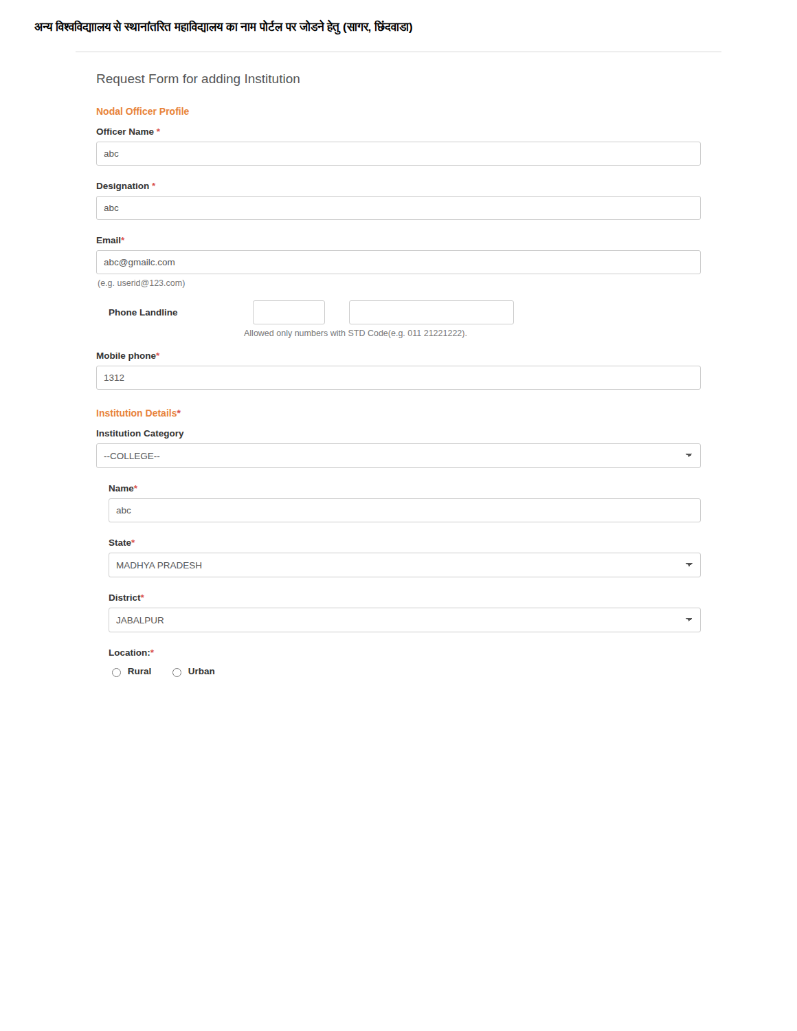अन्य विश्वविद्याालय से स्थानांतरित महाविद्यालय का नाम पोर्टल पर जोडने हेतु (सागर, छिंदवाडा)
Request Form for adding Institution
Nodal Officer Profile
Officer Name *
Designation *
Email*
(e.g. userid@123.com)
Phone Landline
Allowed only numbers with STD Code(e.g. 011 21221222).
Mobile phone*
Institution Details*
Institution Category --COLLEGE--
Name*
State* MADHYA PRADESH
District* JABALPUR
Location:*
Rural Urban